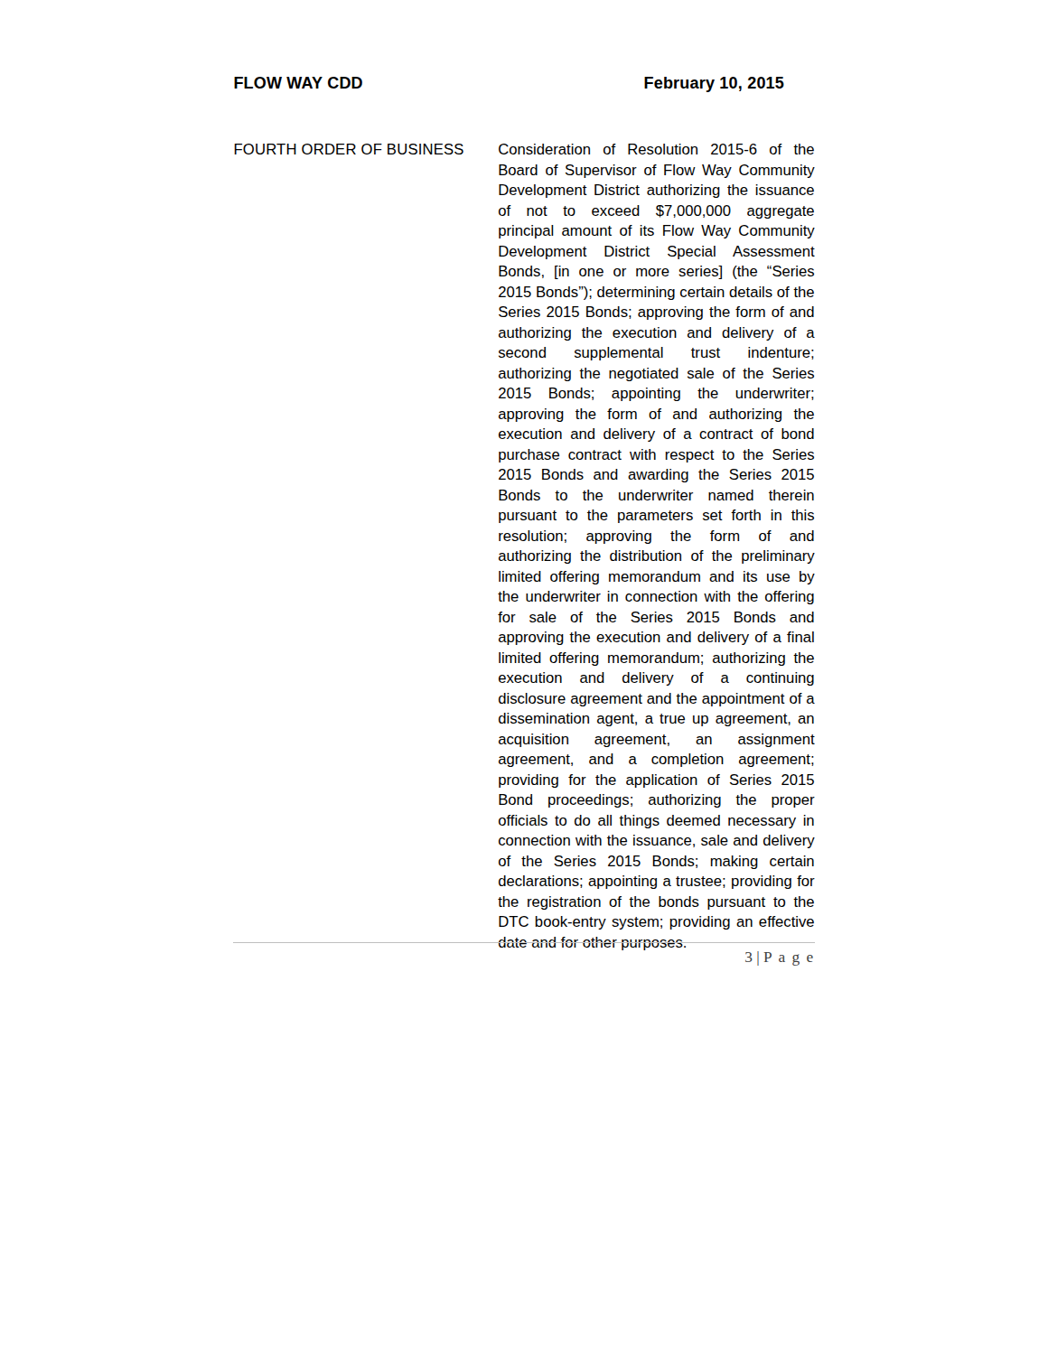FLOW WAY CDD
February 10, 2015
FOURTH ORDER OF BUSINESS
Consideration of Resolution 2015-6 of the Board of Supervisor of Flow Way Community Development District authorizing the issuance of not to exceed $7,000,000 aggregate principal amount of its Flow Way Community Development District Special Assessment Bonds, [in one or more series] (the “Series 2015 Bonds”); determining certain details of the Series 2015 Bonds; approving the form of and authorizing the execution and delivery of a second supplemental trust indenture; authorizing the negotiated sale of the Series 2015 Bonds; appointing the underwriter; approving the form of and authorizing the execution and delivery of a contract of bond purchase contract with respect to the Series 2015 Bonds and awarding the Series 2015 Bonds to the underwriter named therein pursuant to the parameters set forth in this resolution; approving the form of and authorizing the distribution of the preliminary limited offering memorandum and its use by the underwriter in connection with the offering for sale of the Series 2015 Bonds and approving the execution and delivery of a final limited offering memorandum; authorizing the execution and delivery of a continuing disclosure agreement and the appointment of a dissemination agent, a true up agreement, an acquisition agreement, an assignment agreement, and a completion agreement; providing for the application of Series 2015 Bond proceedings; authorizing the proper officials to do all things deemed necessary in connection with the issuance, sale and delivery of the Series 2015 Bonds; making certain declarations; appointing a trustee; providing for the registration of the bonds pursuant to the DTC book-entry system; providing an effective date and for other purposes.
3 | P a g e